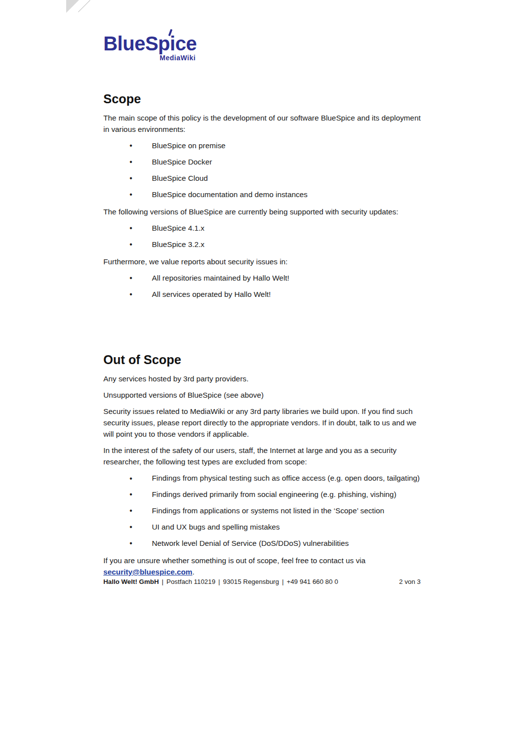BlueSpice MediaWiki
Scope
The main scope of this policy is the development of our software BlueSpice and its deployment in various environments:
BlueSpice on premise
BlueSpice Docker
BlueSpice Cloud
BlueSpice documentation and demo instances
The following versions of BlueSpice are currently being supported with security updates:
BlueSpice 4.1.x
BlueSpice 3.2.x
Furthermore, we value reports about security issues in:
All repositories maintained by Hallo Welt!
All services operated by Hallo Welt!
Out of Scope
Any services hosted by 3rd party providers.
Unsupported versions of BlueSpice (see above)
Security issues related to MediaWiki or any 3rd party libraries we build upon. If you find such security issues, please report directly to the appropriate vendors. If in doubt, talk to us and we will point you to those vendors if applicable.
In the interest of the safety of our users, staff, the Internet at large and you as a security researcher, the following test types are excluded from scope:
Findings from physical testing such as office access (e.g. open doors, tailgating)
Findings derived primarily from social engineering (e.g. phishing, vishing)
Findings from applications or systems not listed in the ‘Scope’ section
UI and UX bugs and spelling mistakes
Network level Denial of Service (DoS/DDoS) vulnerabilities
If you are unsure whether something is out of scope, feel free to contact us via
security@bluespice.com.
Hallo Welt! GmbH|Postfach 110219|93015 Regensburg|+49 941 660 80 0
2 von 3